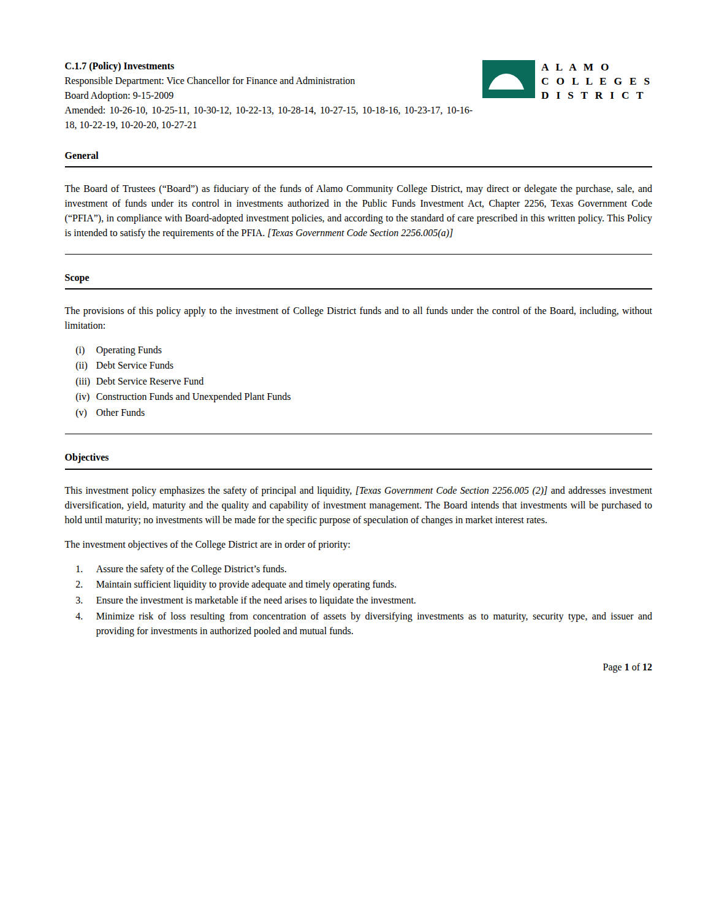C.1.7 (Policy) Investments
Responsible Department: Vice Chancellor for Finance and Administration
Board Adoption: 9-15-2009
Amended: 10-26-10, 10-25-11, 10-30-12, 10-22-13, 10-28-14, 10-27-15, 10-18-16, 10-23-17, 10-16-18, 10-22-19, 10-20-20, 10-27-21
A L A M O
C O L L E G E S
D I S T R I C T
General
The Board of Trustees (“Board”) as fiduciary of the funds of Alamo Community College District, may direct or delegate the purchase, sale, and investment of funds under its control in investments authorized in the Public Funds Investment Act, Chapter 2256, Texas Government Code (“PFIA”), in compliance with Board-adopted investment policies, and according to the standard of care prescribed in this written policy. This Policy is intended to satisfy the requirements of the PFIA. [Texas Government Code Section 2256.005(a)]
Scope
The provisions of this policy apply to the investment of College District funds and to all funds under the control of the Board, including, without limitation:
(i) Operating Funds
(ii) Debt Service Funds
(iii) Debt Service Reserve Fund
(iv) Construction Funds and Unexpended Plant Funds
(v) Other Funds
Objectives
This investment policy emphasizes the safety of principal and liquidity, [Texas Government Code Section 2256.005 (2)] and addresses investment diversification, yield, maturity and the quality and capability of investment management. The Board intends that investments will be purchased to hold until maturity; no investments will be made for the specific purpose of speculation of changes in market interest rates.
The investment objectives of the College District are in order of priority:
1. Assure the safety of the College District’s funds.
2. Maintain sufficient liquidity to provide adequate and timely operating funds.
3. Ensure the investment is marketable if the need arises to liquidate the investment.
4. Minimize risk of loss resulting from concentration of assets by diversifying investments as to maturity, security type, and issuer and providing for investments in authorized pooled and mutual funds.
Page 1 of 12